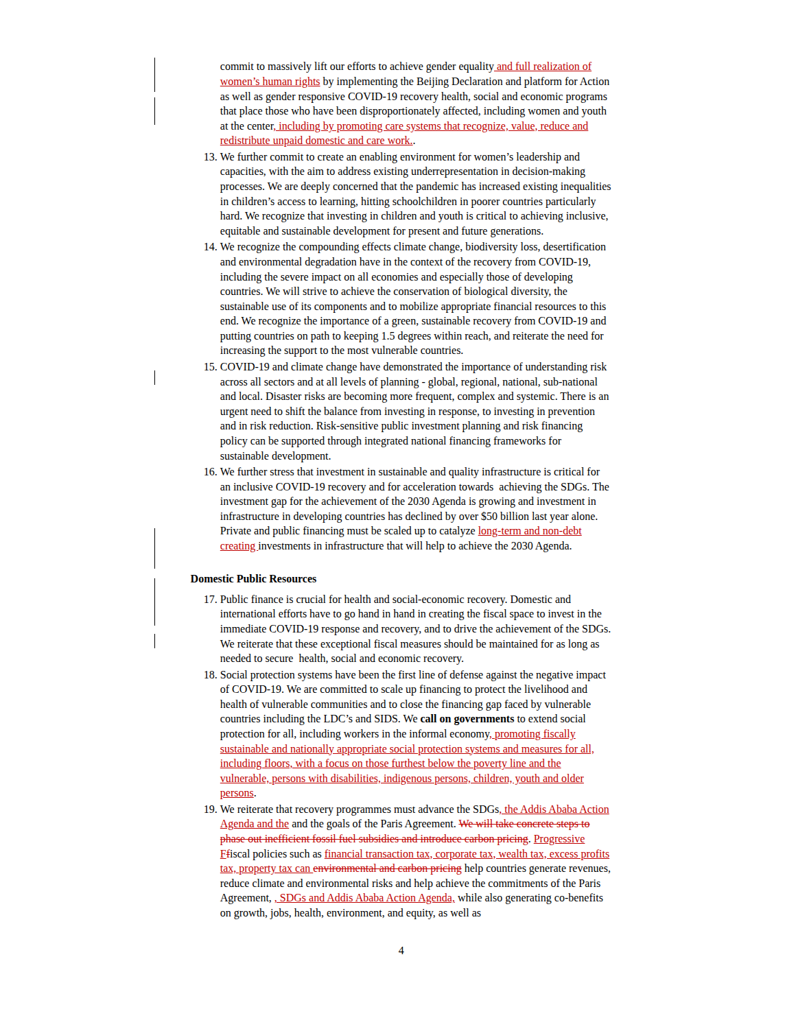commit to massively lift our efforts to achieve gender equality and full realization of women’s human rights by implementing the Beijing Declaration and platform for Action as well as gender responsive COVID-19 recovery health, social and economic programs that place those who have been disproportionately affected, including women and youth at the center, including by promoting care systems that recognize, value, reduce and redistribute unpaid domestic and care work..
We further commit to create an enabling environment for women’s leadership and capacities, with the aim to address existing underrepresentation in decision-making processes. We are deeply concerned that the pandemic has increased existing inequalities in children’s access to learning, hitting schoolchildren in poorer countries particularly hard. We recognize that investing in children and youth is critical to achieving inclusive, equitable and sustainable development for present and future generations.
We recognize the compounding effects climate change, biodiversity loss, desertification and environmental degradation have in the context of the recovery from COVID-19, including the severe impact on all economies and especially those of developing countries. We will strive to achieve the conservation of biological diversity, the sustainable use of its components and to mobilize appropriate financial resources to this end. We recognize the importance of a green, sustainable recovery from COVID-19 and putting countries on path to keeping 1.5 degrees within reach, and reiterate the need for increasing the support to the most vulnerable countries.
COVID-19 and climate change have demonstrated the importance of understanding risk across all sectors and at all levels of planning - global, regional, national, sub-national and local. Disaster risks are becoming more frequent, complex and systemic. There is an urgent need to shift the balance from investing in response, to investing in prevention and in risk reduction. Risk-sensitive public investment planning and risk financing policy can be supported through integrated national financing frameworks for sustainable development.
We further stress that investment in sustainable and quality infrastructure is critical for an inclusive COVID-19 recovery and for acceleration towards achieving the SDGs. The investment gap for the achievement of the 2030 Agenda is growing and investment in infrastructure in developing countries has declined by over $50 billion last year alone. Private and public financing must be scaled up to catalyze long-term and non-debt creating investments in infrastructure that will help to achieve the 2030 Agenda.
Domestic Public Resources
Public finance is crucial for health and social-economic recovery. Domestic and international efforts have to go hand in hand in creating the fiscal space to invest in the immediate COVID-19 response and recovery, and to drive the achievement of the SDGs. We reiterate that these exceptional fiscal measures should be maintained for as long as needed to secure health, social and economic recovery.
Social protection systems have been the first line of defense against the negative impact of COVID-19. We are committed to scale up financing to protect the livelihood and health of vulnerable communities and to close the financing gap faced by vulnerable countries including the LDC’s and SIDS. We call on governments to extend social protection for all, including workers in the informal economy, promoting fiscally sustainable and nationally appropriate social protection systems and measures for all, including floors, with a focus on those furthest below the poverty line and the vulnerable, persons with disabilities, indigenous persons, children, youth and older persons.
We reiterate that recovery programmes must advance the SDGs, the Addis Ababa Action Agenda and the and the goals of the Paris Agreement. We will take concrete steps to phase out inefficient fossil fuel subsidies and introduce carbon pricing. Progressive F fiscal policies such as financial transaction tax, corporate tax, wealth tax, excess profits tax, property tax can environmental and carbon pricing help countries generate revenues, reduce climate and environmental risks and help achieve the commitments of the Paris Agreement, , SDGs and Addis Ababa Action Agenda, while also generating co-benefits on growth, jobs, health, environment, and equity, as well as
4